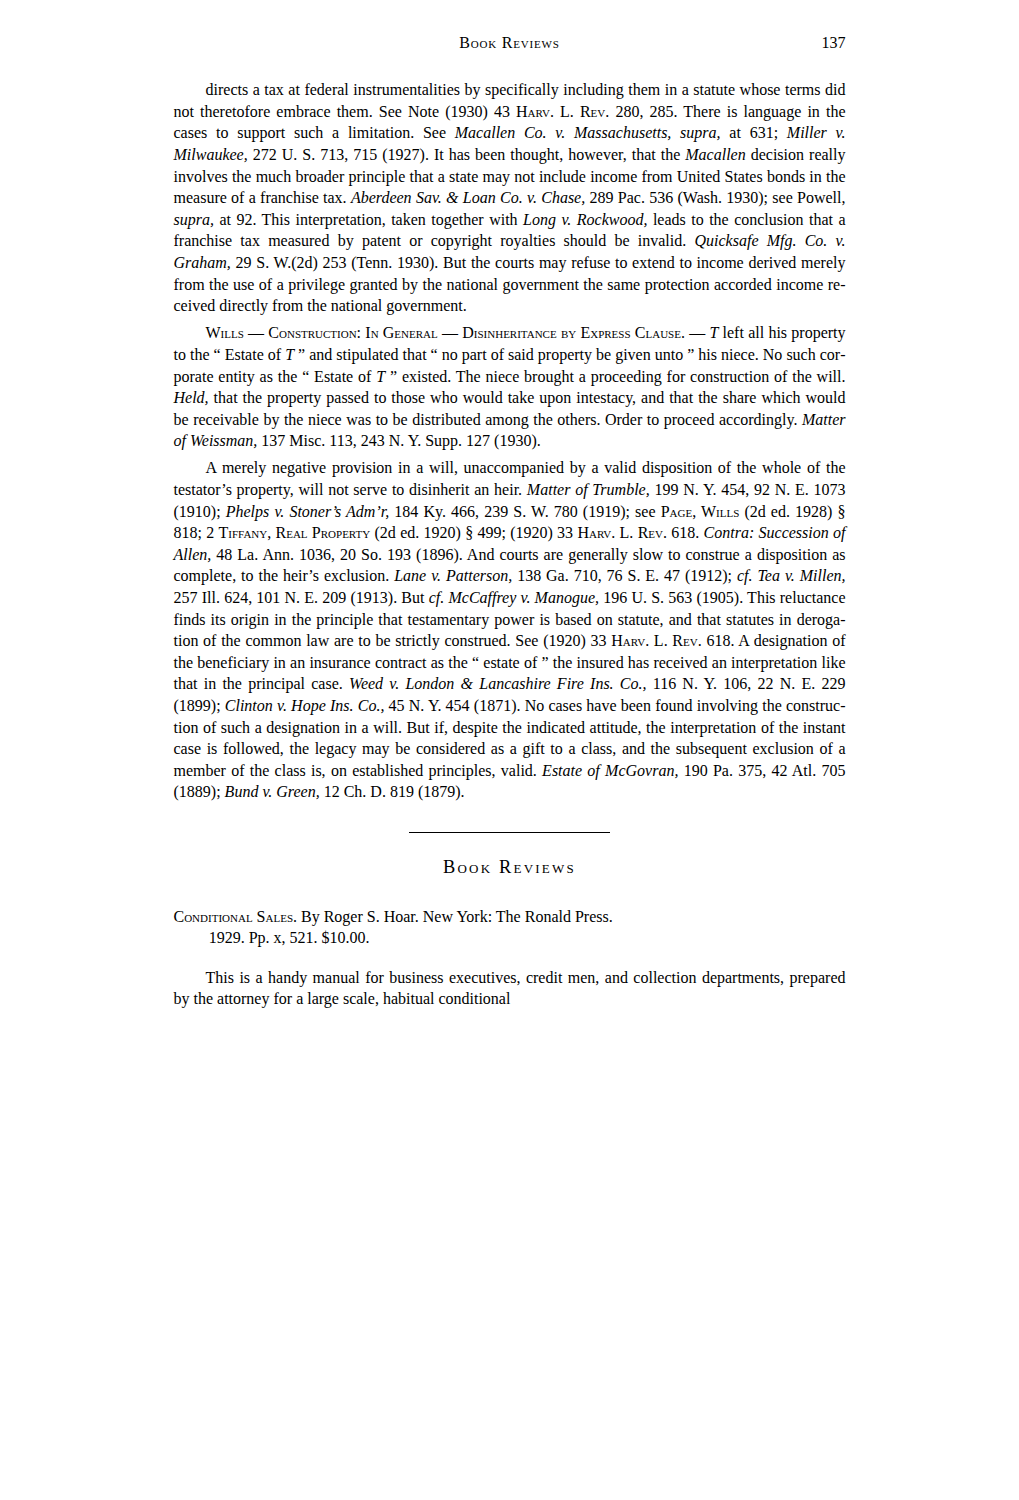137 Book Reviews
directs a tax at federal instrumentalities by specifically including them in a statute whose terms did not theretofore embrace them. See Note (1930) 43 Harv. L. Rev. 280, 285. There is language in the cases to support such a limitation. See Macallen Co. v. Massachusetts, supra, at 631; Miller v. Milwaukee, 272 U. S. 713, 715 (1927). It has been thought, however, that the Macallen decision really involves the much broader principle that a state may not include income from United States bonds in the measure of a franchise tax. Aberdeen Sav. & Loan Co. v. Chase, 289 Pac. 536 (Wash. 1930); see Powell, supra, at 92. This interpretation, taken together with Long v. Rockwood, leads to the conclusion that a franchise tax measured by patent or copyright royalties should be invalid. Quicksafe Mfg. Co. v. Graham, 29 S. W.(2d) 253 (Tenn. 1930). But the courts may refuse to extend to income derived merely from the use of a privilege granted by the national government the same protection accorded income received directly from the national government.
Wills — Construction: In General — Disinheritance by Express Clause. — T left all his property to the “ Estate of T ” and stipulated that “ no part of said property be given unto ” his niece. No such corporate entity as the “ Estate of T ” existed. The niece brought a proceeding for construction of the will. Held, that the property passed to those who would take upon intestacy, and that the share which would be receivable by the niece was to be distributed among the others. Order to proceed accordingly. Matter of Weissman, 137 Misc. 113, 243 N. Y. Supp. 127 (1930).
A merely negative provision in a will, unaccompanied by a valid disposition of the whole of the testator’s property, will not serve to disinherit an heir. Matter of Trumble, 199 N. Y. 454, 92 N. E. 1073 (1910); Phelps v. Stoner’s Adm’r, 184 Ky. 466, 239 S. W. 780 (1919); see Page, Wills (2d ed. 1928) § 818; 2 Tiffany, Real Property (2d ed. 1920) § 499; (1920) 33 Harv. L. Rev. 618. Contra: Succession of Allen, 48 La. Ann. 1036, 20 So. 193 (1896). And courts are generally slow to construe a disposition as complete, to the heir’s exclusion. Lane v. Patterson, 138 Ga. 710, 76 S. E. 47 (1912); cf. Tea v. Millen, 257 Ill. 624, 101 N. E. 209 (1913). But cf. McCaffrey v. Manogue, 196 U. S. 563 (1905). This reluctance finds its origin in the principle that testamentary power is based on statute, and that statutes in derogation of the common law are to be strictly construed. See (1920) 33 Harv. L. Rev. 618. A designation of the beneficiary in an insurance contract as the “ estate of ” the insured has received an interpretation like that in the principal case. Weed v. London & Lancashire Fire Ins. Co., 116 N. Y. 106, 22 N. E. 229 (1899); Clinton v. Hope Ins. Co., 45 N. Y. 454 (1871). No cases have been found involving the construction of such a designation in a will. But if, despite the indicated attitude, the interpretation of the instant case is followed, the legacy may be considered as a gift to a class, and the subsequent exclusion of a member of the class is, on established principles, valid. Estate of McGovran, 190 Pa. 375, 42 Atl. 705 (1889); Bund v. Green, 12 Ch. D. 819 (1879).
Book Reviews
Conditional Sales. By Roger S. Hoar. New York: The Ronald Press. 1929. Pp. x, 521. $10.00.
This is a handy manual for business executives, credit men, and collection departments, prepared by the attorney for a large scale, habitual conditional